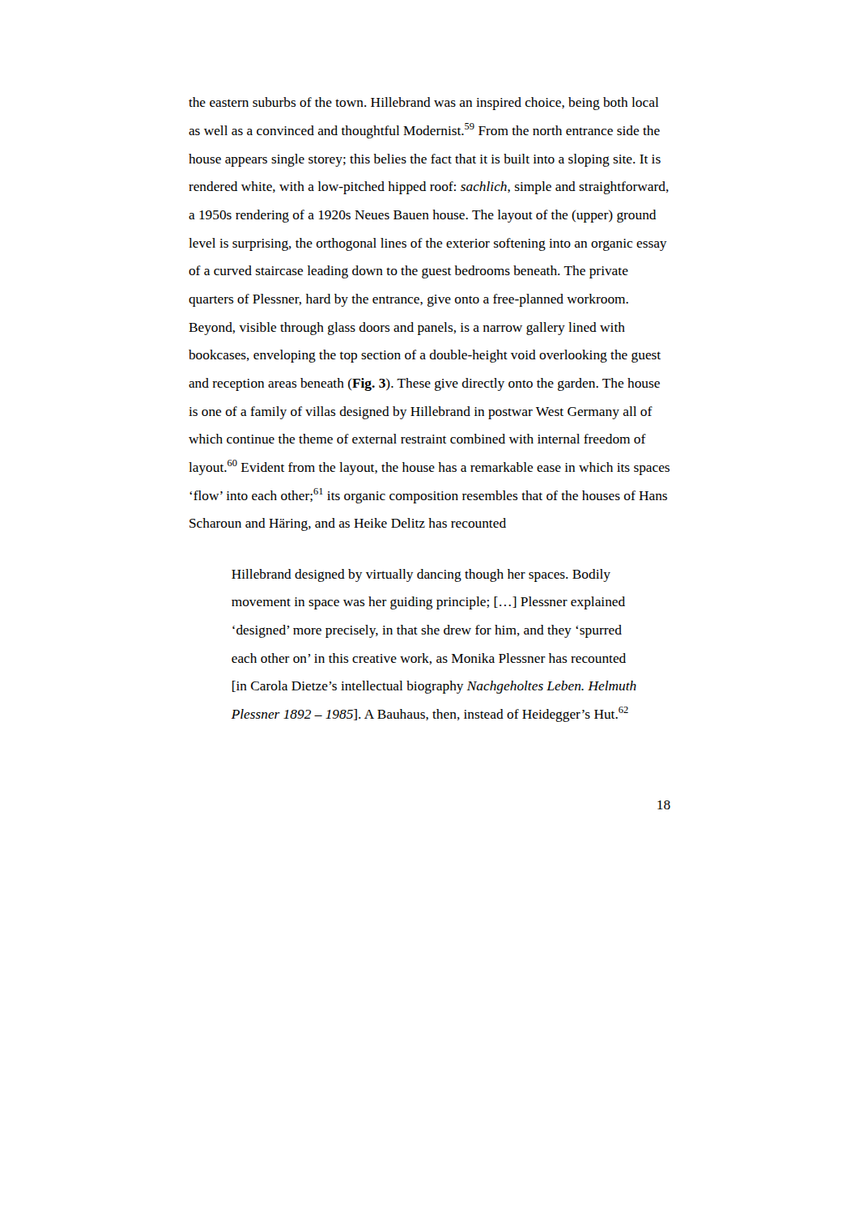the eastern suburbs of the town. Hillebrand was an inspired choice, being both local as well as a convinced and thoughtful Modernist.59 From the north entrance side the house appears single storey; this belies the fact that it is built into a sloping site. It is rendered white, with a low-pitched hipped roof: sachlich, simple and straightforward, a 1950s rendering of a 1920s Neues Bauen house. The layout of the (upper) ground level is surprising, the orthogonal lines of the exterior softening into an organic essay of a curved staircase leading down to the guest bedrooms beneath. The private quarters of Plessner, hard by the entrance, give onto a free-planned workroom. Beyond, visible through glass doors and panels, is a narrow gallery lined with bookcases, enveloping the top section of a double-height void overlooking the guest and reception areas beneath (Fig. 3). These give directly onto the garden. The house is one of a family of villas designed by Hillebrand in postwar West Germany all of which continue the theme of external restraint combined with internal freedom of layout.60 Evident from the layout, the house has a remarkable ease in which its spaces ‘flow’ into each other;61 its organic composition resembles that of the houses of Hans Scharoun and Häring, and as Heike Delitz has recounted
Hillebrand designed by virtually dancing though her spaces. Bodily movement in space was her guiding principle; […] Plessner explained ‘designed’ more precisely, in that she drew for him, and they ‘spurred each other on’ in this creative work, as Monika Plessner has recounted [in Carola Dietze’s intellectual biography Nachgeholtes Leben. Helmuth Plessner 1892 – 1985]. A Bauhaus, then, instead of Heidegger’s Hut.62
18